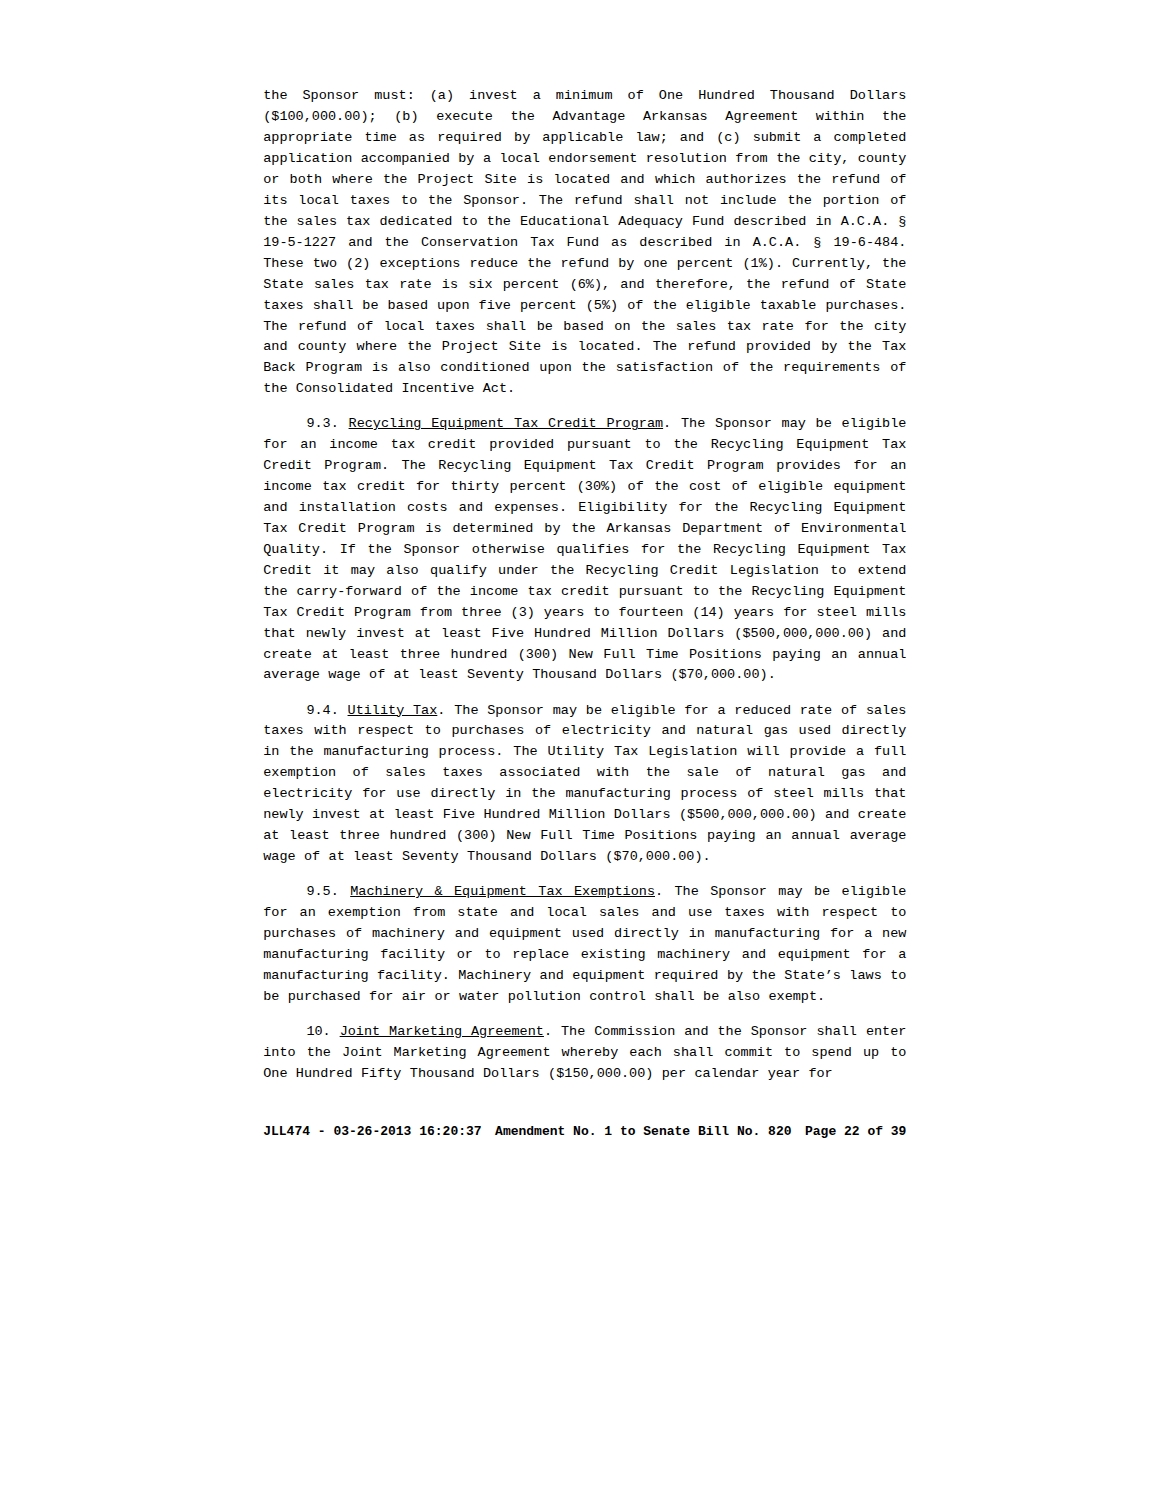the Sponsor must: (a) invest a minimum of One Hundred Thousand Dollars ($100,000.00); (b) execute the Advantage Arkansas Agreement within the appropriate time as required by applicable law; and (c) submit a completed application accompanied by a local endorsement resolution from the city, county or both where the Project Site is located and which authorizes the refund of its local taxes to the Sponsor. The refund shall not include the portion of the sales tax dedicated to the Educational Adequacy Fund described in A.C.A. § 19-5-1227 and the Conservation Tax Fund as described in A.C.A. § 19-6-484. These two (2) exceptions reduce the refund by one percent (1%). Currently, the State sales tax rate is six percent (6%), and therefore, the refund of State taxes shall be based upon five percent (5%) of the eligible taxable purchases. The refund of local taxes shall be based on the sales tax rate for the city and county where the Project Site is located. The refund provided by the Tax Back Program is also conditioned upon the satisfaction of the requirements of the Consolidated Incentive Act.
9.3. Recycling Equipment Tax Credit Program. The Sponsor may be eligible for an income tax credit provided pursuant to the Recycling Equipment Tax Credit Program. The Recycling Equipment Tax Credit Program provides for an income tax credit for thirty percent (30%) of the cost of eligible equipment and installation costs and expenses. Eligibility for the Recycling Equipment Tax Credit Program is determined by the Arkansas Department of Environmental Quality. If the Sponsor otherwise qualifies for the Recycling Equipment Tax Credit it may also qualify under the Recycling Credit Legislation to extend the carry-forward of the income tax credit pursuant to the Recycling Equipment Tax Credit Program from three (3) years to fourteen (14) years for steel mills that newly invest at least Five Hundred Million Dollars ($500,000,000.00) and create at least three hundred (300) New Full Time Positions paying an annual average wage of at least Seventy Thousand Dollars ($70,000.00).
9.4. Utility Tax. The Sponsor may be eligible for a reduced rate of sales taxes with respect to purchases of electricity and natural gas used directly in the manufacturing process. The Utility Tax Legislation will provide a full exemption of sales taxes associated with the sale of natural gas and electricity for use directly in the manufacturing process of steel mills that newly invest at least Five Hundred Million Dollars ($500,000,000.00) and create at least three hundred (300) New Full Time Positions paying an annual average wage of at least Seventy Thousand Dollars ($70,000.00).
9.5. Machinery & Equipment Tax Exemptions. The Sponsor may be eligible for an exemption from state and local sales and use taxes with respect to purchases of machinery and equipment used directly in manufacturing for a new manufacturing facility or to replace existing machinery and equipment for a manufacturing facility. Machinery and equipment required by the State’s laws to be purchased for air or water pollution control shall be also exempt.
10. Joint Marketing Agreement. The Commission and the Sponsor shall enter into the Joint Marketing Agreement whereby each shall commit to spend up to One Hundred Fifty Thousand Dollars ($150,000.00) per calendar year for
JLL474 - 03-26-2013 16:20:37 Amendment No. 1 to Senate Bill No. 820 Page 22 of 39